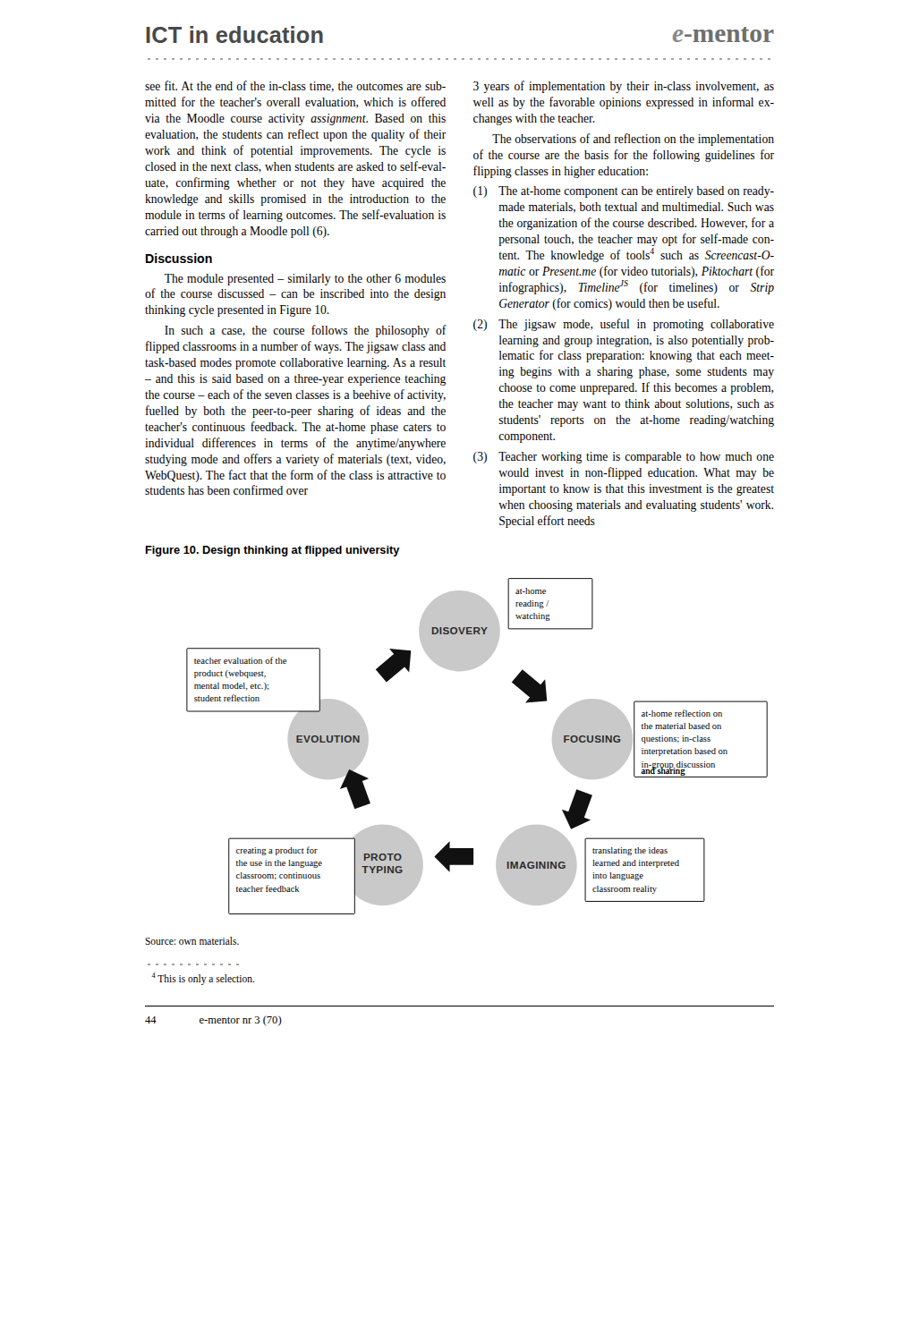ICT in education
e-mentor
see fit. At the end of the in-class time, the outcomes are submitted for the teacher's overall evaluation, which is offered via the Moodle course activity assignment. Based on this evaluation, the students can reflect upon the quality of their work and think of potential improvements. The cycle is closed in the next class, when students are asked to self-evaluate, confirming whether or not they have acquired the knowledge and skills promised in the introduction to the module in terms of learning outcomes. The self-evaluation is carried out through a Moodle poll (6).
Discussion
The module presented – similarly to the other 6 modules of the course discussed – can be inscribed into the design thinking cycle presented in Figure 10.
In such a case, the course follows the philosophy of flipped classrooms in a number of ways. The jigsaw class and task-based modes promote collaborative learning. As a result – and this is said based on a three-year experience teaching the course – each of the seven classes is a beehive of activity, fuelled by both the peer-to-peer sharing of ideas and the teacher's continuous feedback. The at-home phase caters to individual differences in terms of the anytime/anywhere studying mode and offers a variety of materials (text, video, WebQuest). The fact that the form of the class is attractive to students has been confirmed over
3 years of implementation by their in-class involvement, as well as by the favorable opinions expressed in informal exchanges with the teacher.
The observations of and reflection on the implementation of the course are the basis for the following guidelines for flipping classes in higher education:
(1) The at-home component can be entirely based on ready-made materials, both textual and multimedial. Such was the organization of the course described. However, for a personal touch, the teacher may opt for self-made content. The knowledge of tools4 such as Screencast-O-matic or Present.me (for video tutorials), Piktochart (for infographics), TimelineJS (for timelines) or Strip Generator (for comics) would then be useful.
(2) The jigsaw mode, useful in promoting collaborative learning and group integration, is also potentially problematic for class preparation: knowing that each meeting begins with a sharing phase, some students may choose to come unprepared. If this becomes a problem, the teacher may want to think about solutions, such as students' reports on the at-home reading/watching component.
(3) Teacher working time is comparable to how much one would invest in non-flipped education. What may be important to know is that this investment is the greatest when choosing materials and evaluating students' work. Special effort needs
Figure 10. Design thinking at flipped university
DISOVERY FOCUSING IMAGINING PROTO TYPING EVOLUTION at-home reading / watching at-home reflection on the material based on questions; in-class interpretation based on in-group discussion and sharing and sharing translating the ideas learned and interpreted into language classroom reality creating a product for the use in the language classroom; continuous teacher feedback teacher evaluation of the product (webquest, mental model, etc.); student reflection
Source: own materials.
4 This is only a selection.
44 e-mentor nr 3 (70)